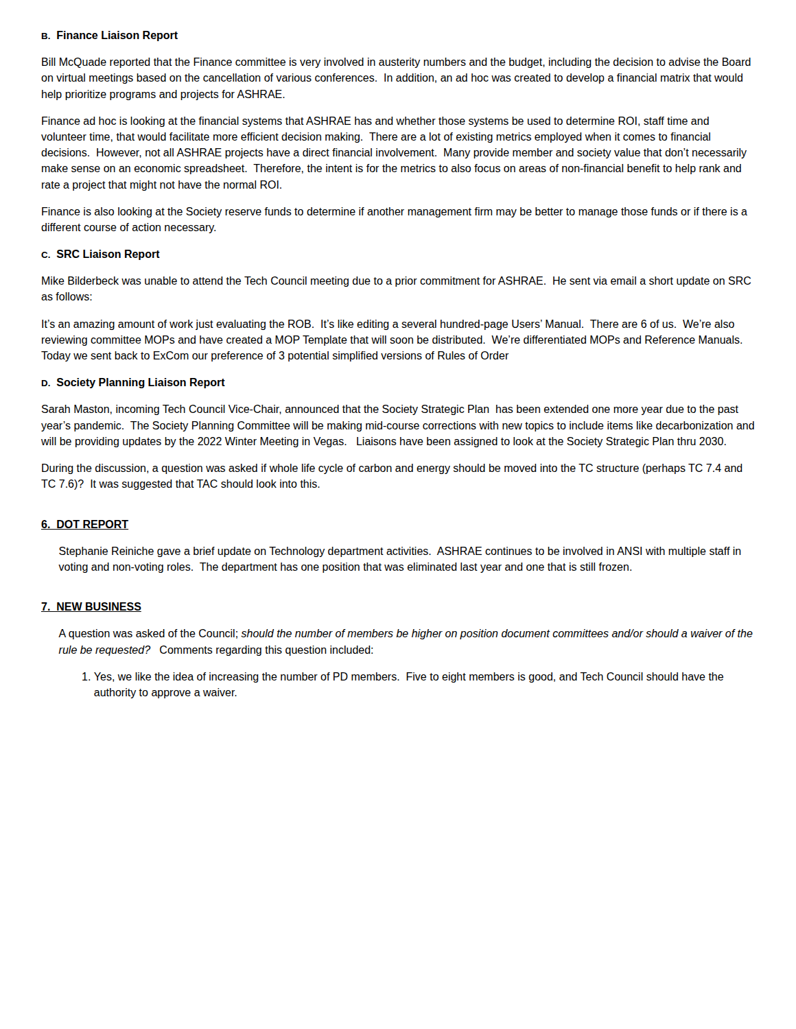B. Finance Liaison Report
Bill McQuade reported that the Finance committee is very involved in austerity numbers and the budget, including the decision to advise the Board on virtual meetings based on the cancellation of various conferences. In addition, an ad hoc was created to develop a financial matrix that would help prioritize programs and projects for ASHRAE.
Finance ad hoc is looking at the financial systems that ASHRAE has and whether those systems be used to determine ROI, staff time and volunteer time, that would facilitate more efficient decision making. There are a lot of existing metrics employed when it comes to financial decisions. However, not all ASHRAE projects have a direct financial involvement. Many provide member and society value that don’t necessarily make sense on an economic spreadsheet. Therefore, the intent is for the metrics to also focus on areas of non-financial benefit to help rank and rate a project that might not have the normal ROI.
Finance is also looking at the Society reserve funds to determine if another management firm may be better to manage those funds or if there is a different course of action necessary.
C. SRC Liaison Report
Mike Bilderbeck was unable to attend the Tech Council meeting due to a prior commitment for ASHRAE. He sent via email a short update on SRC as follows:
It’s an amazing amount of work just evaluating the ROB. It’s like editing a several hundred-page Users’ Manual. There are 6 of us. We’re also reviewing committee MOPs and have created a MOP Template that will soon be distributed. We’re differentiated MOPs and Reference Manuals. Today we sent back to ExCom our preference of 3 potential simplified versions of Rules of Order
D. Society Planning Liaison Report
Sarah Maston, incoming Tech Council Vice-Chair, announced that the Society Strategic Plan has been extended one more year due to the past year’s pandemic. The Society Planning Committee will be making mid-course corrections with new topics to include items like decarbonization and will be providing updates by the 2022 Winter Meeting in Vegas. Liaisons have been assigned to look at the Society Strategic Plan thru 2030.
During the discussion, a question was asked if whole life cycle of carbon and energy should be moved into the TC structure (perhaps TC 7.4 and TC 7.6)? It was suggested that TAC should look into this.
6. DOT REPORT
Stephanie Reiniche gave a brief update on Technology department activities. ASHRAE continues to be involved in ANSI with multiple staff in voting and non-voting roles. The department has one position that was eliminated last year and one that is still frozen.
7. NEW BUSINESS
A question was asked of the Council; should the number of members be higher on position document committees and/or should a waiver of the rule be requested? Comments regarding this question included:
Yes, we like the idea of increasing the number of PD members. Five to eight members is good, and Tech Council should have the authority to approve a waiver.